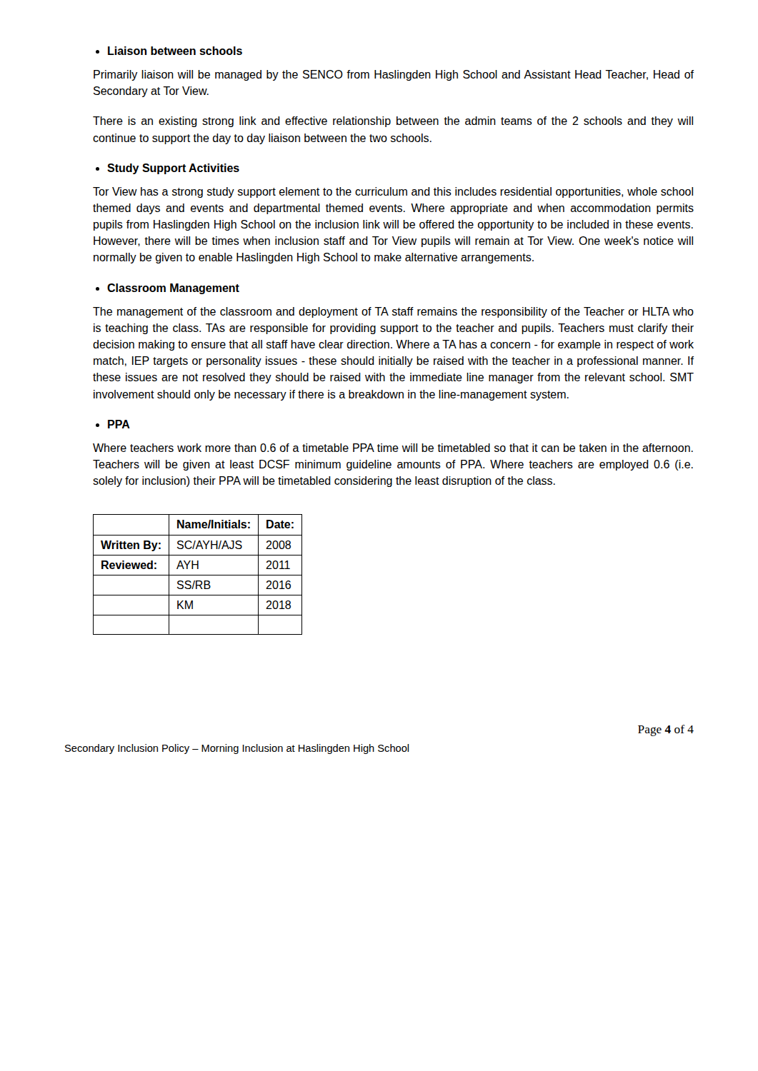Liaison between schools
Primarily liaison will be managed by the SENCO from Haslingden High School and Assistant Head Teacher, Head of Secondary at Tor View.
There is an existing strong link and effective relationship between the admin teams of the 2 schools and they will continue to support the day to day liaison between the two schools.
Study Support Activities
Tor View has a strong study support element to the curriculum and this includes residential opportunities, whole school themed days and events and departmental themed events. Where appropriate and when accommodation permits pupils from Haslingden High School on the inclusion link will be offered the opportunity to be included in these events. However, there will be times when inclusion staff and Tor View pupils will remain at Tor View. One week's notice will normally be given to enable Haslingden High School to make alternative arrangements.
Classroom Management
The management of the classroom and deployment of TA staff remains the responsibility of the Teacher or HLTA who is teaching the class. TAs are responsible for providing support to the teacher and pupils. Teachers must clarify their decision making to ensure that all staff have clear direction. Where a TA has a concern - for example in respect of work match, IEP targets or personality issues - these should initially be raised with the teacher in a professional manner. If these issues are not resolved they should be raised with the immediate line manager from the relevant school. SMT involvement should only be necessary if there is a breakdown in the line-management system.
PPA
Where teachers work more than 0.6 of a timetable PPA time will be timetabled so that it can be taken in the afternoon. Teachers will be given at least DCSF minimum guideline amounts of PPA. Where teachers are employed 0.6 (i.e. solely for inclusion) their PPA will be timetabled considering the least disruption of the class.
| | Name/Initials: | Date: |
| Written By: | SC/AYH/AJS | 2008 |
| Reviewed: | AYH | 2011 |
| | SS/RB | 2016 |
| | KM | 2018 |
Page 4 of 4
Secondary Inclusion Policy – Morning Inclusion at Haslingden High School